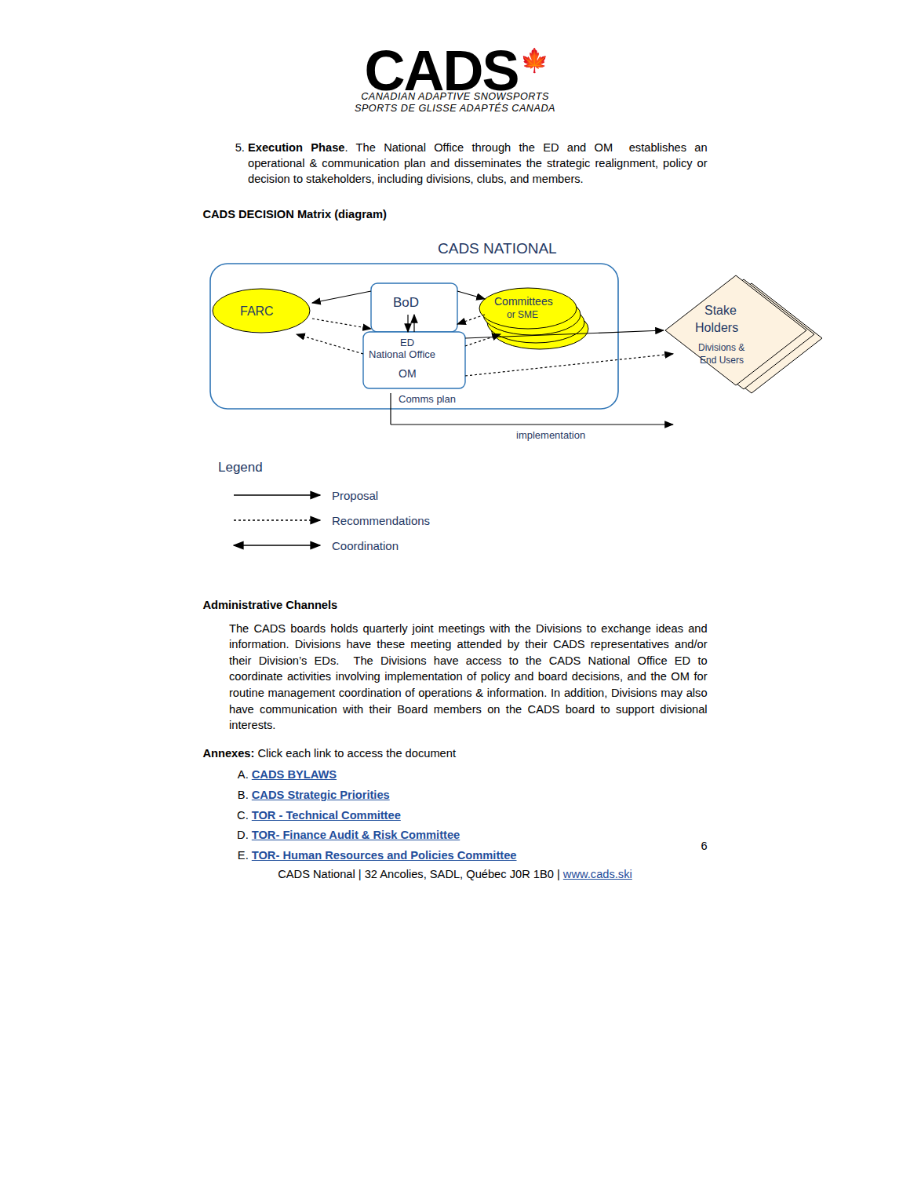CADS🍁
CANADIAN ADAPTIVE SNOWSPORTS
SPORTS DE GLISSE ADAPTÉS CANADA
Execution Phase. The National Office through the ED and OM establishes an operational & communication plan and disseminates the strategic realignment, policy or decision to stakeholders, including divisions, clubs, and members.
CADS DECISION Matrix (diagram)
CADS NATIONAL FARC BoD Committees or SME ED National Office OM Stake Holders Divisions & End Users Comms plan implementation Legend Proposal Recommendations Coordination
Administrative Channels
The CADS boards holds quarterly joint meetings with the Divisions to exchange ideas and information. Divisions have these meeting attended by their CADS representatives and/or their Division’s EDs. The Divisions have access to the CADS National Office ED to coordinate activities involving implementation of policy and board decisions, and the OM for routine management coordination of operations & information. In addition, Divisions may also have communication with their Board members on the CADS board to support divisional interests.
Annexes: Click each link to access the document
CADS BYLAWS
CADS Strategic Priorities
TOR - Technical Committee
TOR- Finance Audit & Risk Committee
TOR- Human Resources and Policies Committee
6
CADS National | 32 Ancolies, SADL, Québec J0R 1B0 | www.cads.ski